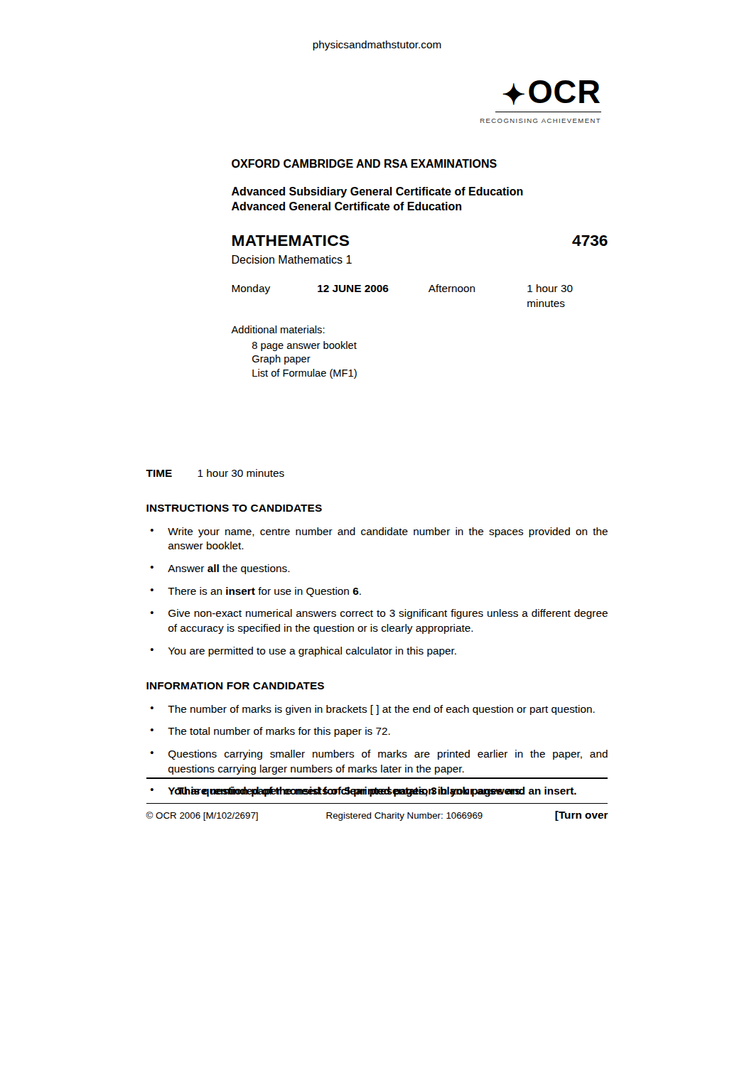physicsandmathstutor.com
✦OCR
RECOGNISING ACHIEVEMENT
OXFORD CAMBRIDGE AND RSA EXAMINATIONS
Advanced Subsidiary General Certificate of Education
Advanced General Certificate of Education
MATHEMATICS 4736
Decision Mathematics 1
Monday 12 JUNE 2006 Afternoon 1 hour 30 minutes
Additional materials:
8 page answer booklet
Graph paper
List of Formulae (MF1)
TIME1 hour 30 minutes
INSTRUCTIONS TO CANDIDATES
Write your name, centre number and candidate number in the spaces provided on the answer booklet.
Answer all the questions.
There is an insert for use in Question 6.
Give non-exact numerical answers correct to 3 significant figures unless a different degree of accuracy is specified in the question or is clearly appropriate.
You are permitted to use a graphical calculator in this paper.
INFORMATION FOR CANDIDATES
The number of marks is given in brackets [ ] at the end of each question or part question.
The total number of marks for this paper is 72.
Questions carrying smaller numbers of marks are printed earlier in the paper, and questions carrying larger numbers of marks later in the paper.
You are reminded of the need for clear presentation in your answers.
This question paper consists of 5 printed pages, 3 blank pages and an insert.
© OCR 2006 [M/102/2697]
Registered Charity Number: 1066969
[Turn over